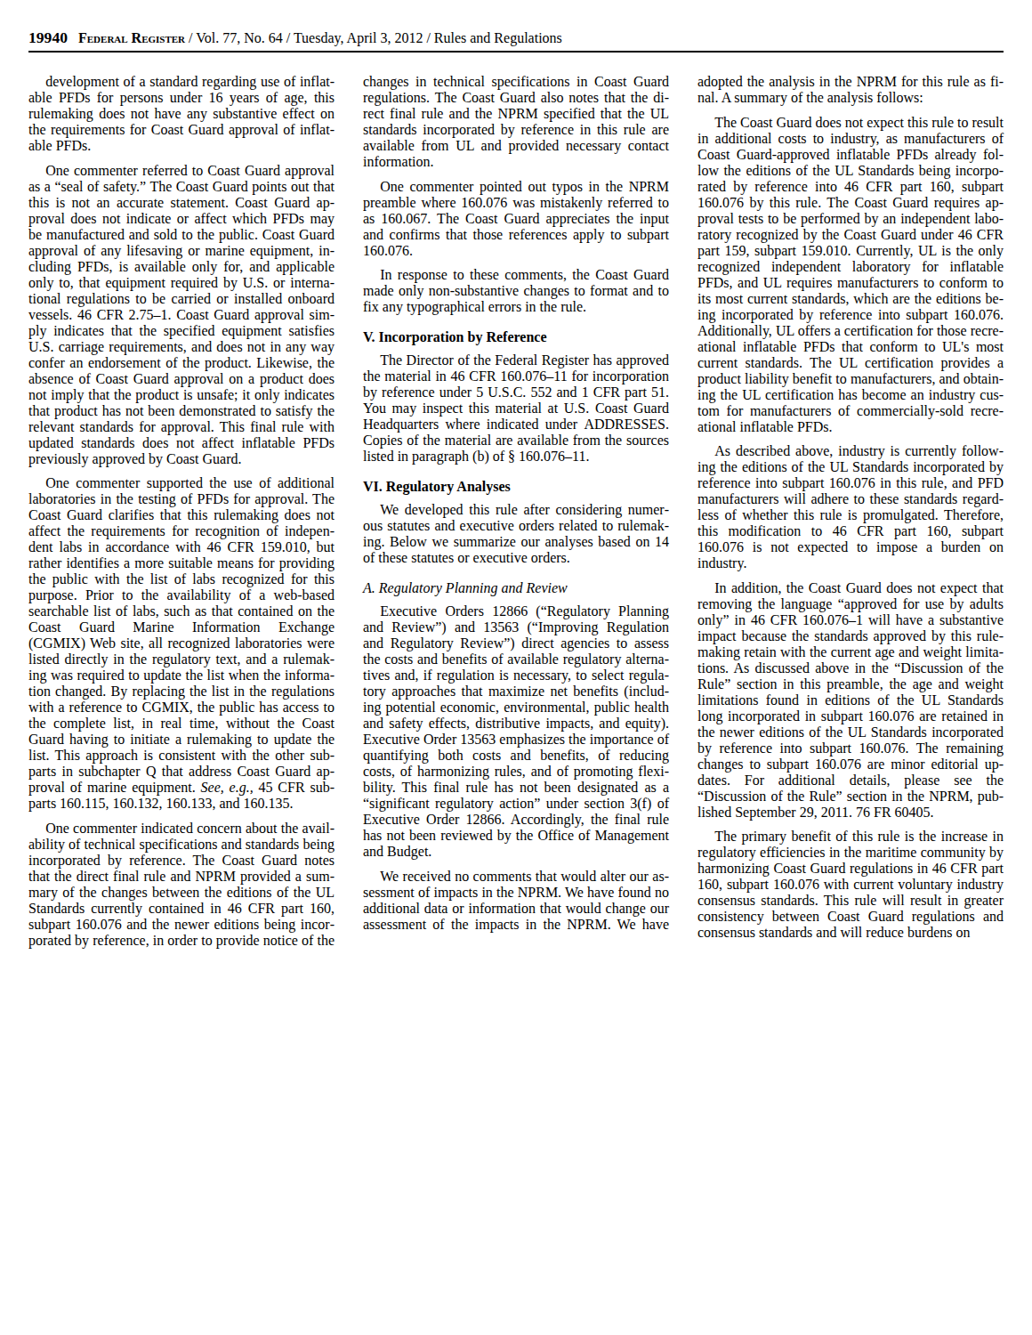19940 Federal Register / Vol. 77, No. 64 / Tuesday, April 3, 2012 / Rules and Regulations
development of a standard regarding use of inflatable PFDs for persons under 16 years of age, this rulemaking does not have any substantive effect on the requirements for Coast Guard approval of inflatable PFDs.
One commenter referred to Coast Guard approval as a “seal of safety.” The Coast Guard points out that this is not an accurate statement. Coast Guard approval does not indicate or affect which PFDs may be manufactured and sold to the public. Coast Guard approval of any lifesaving or marine equipment, including PFDs, is available only for, and applicable only to, that equipment required by U.S. or international regulations to be carried or installed onboard vessels. 46 CFR 2.75–1. Coast Guard approval simply indicates that the specified equipment satisfies U.S. carriage requirements, and does not in any way confer an endorsement of the product. Likewise, the absence of Coast Guard approval on a product does not imply that the product is unsafe; it only indicates that product has not been demonstrated to satisfy the relevant standards for approval. This final rule with updated standards does not affect inflatable PFDs previously approved by Coast Guard.
One commenter supported the use of additional laboratories in the testing of PFDs for approval. The Coast Guard clarifies that this rulemaking does not affect the requirements for recognition of independent labs in accordance with 46 CFR 159.010, but rather identifies a more suitable means for providing the public with the list of labs recognized for this purpose. Prior to the availability of a web-based searchable list of labs, such as that contained on the Coast Guard Marine Information Exchange (CGMIX) Web site, all recognized laboratories were listed directly in the regulatory text, and a rulemaking was required to update the list when the information changed. By replacing the list in the regulations with a reference to CGMIX, the public has access to the complete list, in real time, without the Coast Guard having to initiate a rulemaking to update the list. This approach is consistent with the other subparts in subchapter Q that address Coast Guard approval of marine equipment. See, e.g., 45 CFR subparts 160.115, 160.132, 160.133, and 160.135.
One commenter indicated concern about the availability of technical specifications and standards being incorporated by reference. The Coast Guard notes that the direct final rule and NPRM provided a summary of the changes between the editions of the UL Standards currently contained in 46 CFR part 160, subpart 160.076 and the newer editions being incorporated by reference, in order to provide notice of the changes in technical specifications in Coast Guard regulations. The Coast Guard also notes that the direct final rule and the NPRM specified that the UL standards incorporated by reference in this rule are available from UL and provided necessary contact information.
One commenter pointed out typos in the NPRM preamble where 160.076 was mistakenly referred to as 160.067. The Coast Guard appreciates the input and confirms that those references apply to subpart 160.076.
In response to these comments, the Coast Guard made only non-substantive changes to format and to fix any typographical errors in the rule.
V. Incorporation by Reference
The Director of the Federal Register has approved the material in 46 CFR 160.076–11 for incorporation by reference under 5 U.S.C. 552 and 1 CFR part 51. You may inspect this material at U.S. Coast Guard Headquarters where indicated under ADDRESSES. Copies of the material are available from the sources listed in paragraph (b) of § 160.076–11.
VI. Regulatory Analyses
We developed this rule after considering numerous statutes and executive orders related to rulemaking. Below we summarize our analyses based on 14 of these statutes or executive orders.
A. Regulatory Planning and Review
Executive Orders 12866 (“Regulatory Planning and Review”) and 13563 (“Improving Regulation and Regulatory Review”) direct agencies to assess the costs and benefits of available regulatory alternatives and, if regulation is necessary, to select regulatory approaches that maximize net benefits (including potential economic, environmental, public health and safety effects, distributive impacts, and equity). Executive Order 13563 emphasizes the importance of quantifying both costs and benefits, of reducing costs, of harmonizing rules, and of promoting flexibility. This final rule has not been designated as a “significant regulatory action” under section 3(f) of Executive Order 12866. Accordingly, the final rule has not been reviewed by the Office of Management and Budget.
We received no comments that would alter our assessment of impacts in the NPRM. We have found no additional data or information that would change our assessment of the impacts in the NPRM. We have adopted the analysis in the NPRM for this rule as final. A summary of the analysis follows:
The Coast Guard does not expect this rule to result in additional costs to industry, as manufacturers of Coast Guard-approved inflatable PFDs already follow the editions of the UL Standards being incorporated by reference into 46 CFR part 160, subpart 160.076 by this rule. The Coast Guard requires approval tests to be performed by an independent laboratory recognized by the Coast Guard under 46 CFR part 159, subpart 159.010. Currently, UL is the only recognized independent laboratory for inflatable PFDs, and UL requires manufacturers to conform to its most current standards, which are the editions being incorporated by reference into subpart 160.076. Additionally, UL offers a certification for those recreational inflatable PFDs that conform to UL's most current standards. The UL certification provides a product liability benefit to manufacturers, and obtaining the UL certification has become an industry custom for manufacturers of commercially-sold recreational inflatable PFDs.
As described above, industry is currently following the editions of the UL Standards incorporated by reference into subpart 160.076 in this rule, and PFD manufacturers will adhere to these standards regardless of whether this rule is promulgated. Therefore, this modification to 46 CFR part 160, subpart 160.076 is not expected to impose a burden on industry.
In addition, the Coast Guard does not expect that removing the language “approved for use by adults only” in 46 CFR 160.076–1 will have a substantive impact because the standards approved by this rulemaking retain with the current age and weight limitations. As discussed above in the “Discussion of the Rule” section in this preamble, the age and weight limitations found in editions of the UL Standards long incorporated in subpart 160.076 are retained in the newer editions of the UL Standards incorporated by reference into subpart 160.076. The remaining changes to subpart 160.076 are minor editorial updates. For additional details, please see the “Discussion of the Rule” section in the NPRM, published September 29, 2011. 76 FR 60405.
The primary benefit of this rule is the increase in regulatory efficiencies in the maritime community by harmonizing Coast Guard regulations in 46 CFR part 160, subpart 160.076 with current voluntary industry consensus standards. This rule will result in greater consistency between Coast Guard regulations and consensus standards and will reduce burdens on